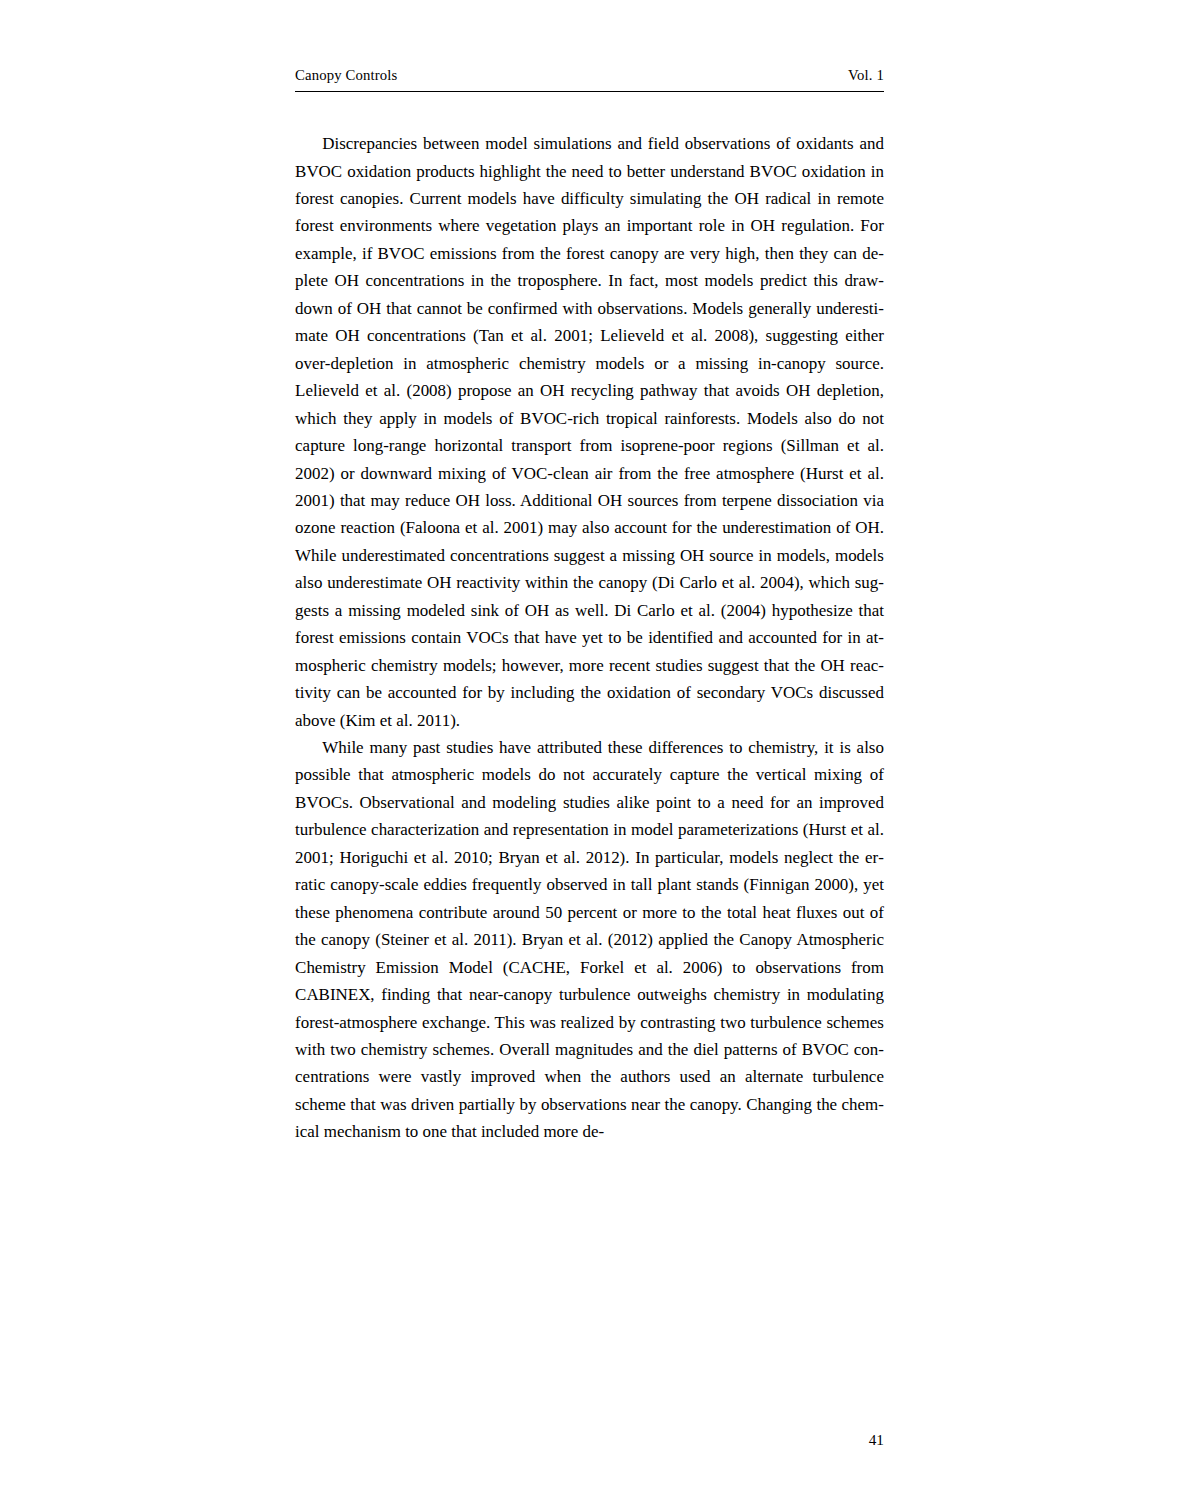Canopy Controls Vol. 1
Discrepancies between model simulations and field observations of oxidants and BVOC oxidation products highlight the need to better understand BVOC oxidation in forest canopies. Current models have difficulty simulating the OH radical in remote forest environments where vegetation plays an important role in OH regulation. For example, if BVOC emissions from the forest canopy are very high, then they can deplete OH concentrations in the troposphere. In fact, most models predict this drawdown of OH that cannot be confirmed with observations. Models generally underestimate OH concentrations (Tan et al. 2001; Lelieveld et al. 2008), suggesting either over-depletion in atmospheric chemistry models or a missing in-canopy source. Lelieveld et al. (2008) propose an OH recycling pathway that avoids OH depletion, which they apply in models of BVOC-rich tropical rainforests. Models also do not capture long-range horizontal transport from isoprene-poor regions (Sillman et al. 2002) or downward mixing of VOC-clean air from the free atmosphere (Hurst et al. 2001) that may reduce OH loss. Additional OH sources from terpene dissociation via ozone reaction (Faloona et al. 2001) may also account for the underestimation of OH. While underestimated concentrations suggest a missing OH source in models, models also underestimate OH reactivity within the canopy (Di Carlo et al. 2004), which suggests a missing modeled sink of OH as well. Di Carlo et al. (2004) hypothesize that forest emissions contain VOCs that have yet to be identified and accounted for in atmospheric chemistry models; however, more recent studies suggest that the OH reactivity can be accounted for by including the oxidation of secondary VOCs discussed above (Kim et al. 2011).
While many past studies have attributed these differences to chemistry, it is also possible that atmospheric models do not accurately capture the vertical mixing of BVOCs. Observational and modeling studies alike point to a need for an improved turbulence characterization and representation in model parameterizations (Hurst et al. 2001; Horiguchi et al. 2010; Bryan et al. 2012). In particular, models neglect the erratic canopy-scale eddies frequently observed in tall plant stands (Finnigan 2000), yet these phenomena contribute around 50 percent or more to the total heat fluxes out of the canopy (Steiner et al. 2011). Bryan et al. (2012) applied the Canopy Atmospheric Chemistry Emission Model (CACHE, Forkel et al. 2006) to observations from CABINEX, finding that near-canopy turbulence outweighs chemistry in modulating forest-atmosphere exchange. This was realized by contrasting two turbulence schemes with two chemistry schemes. Overall magnitudes and the diel patterns of BVOC concentrations were vastly improved when the authors used an alternate turbulence scheme that was driven partially by observations near the canopy. Changing the chemical mechanism to one that included more de-
41